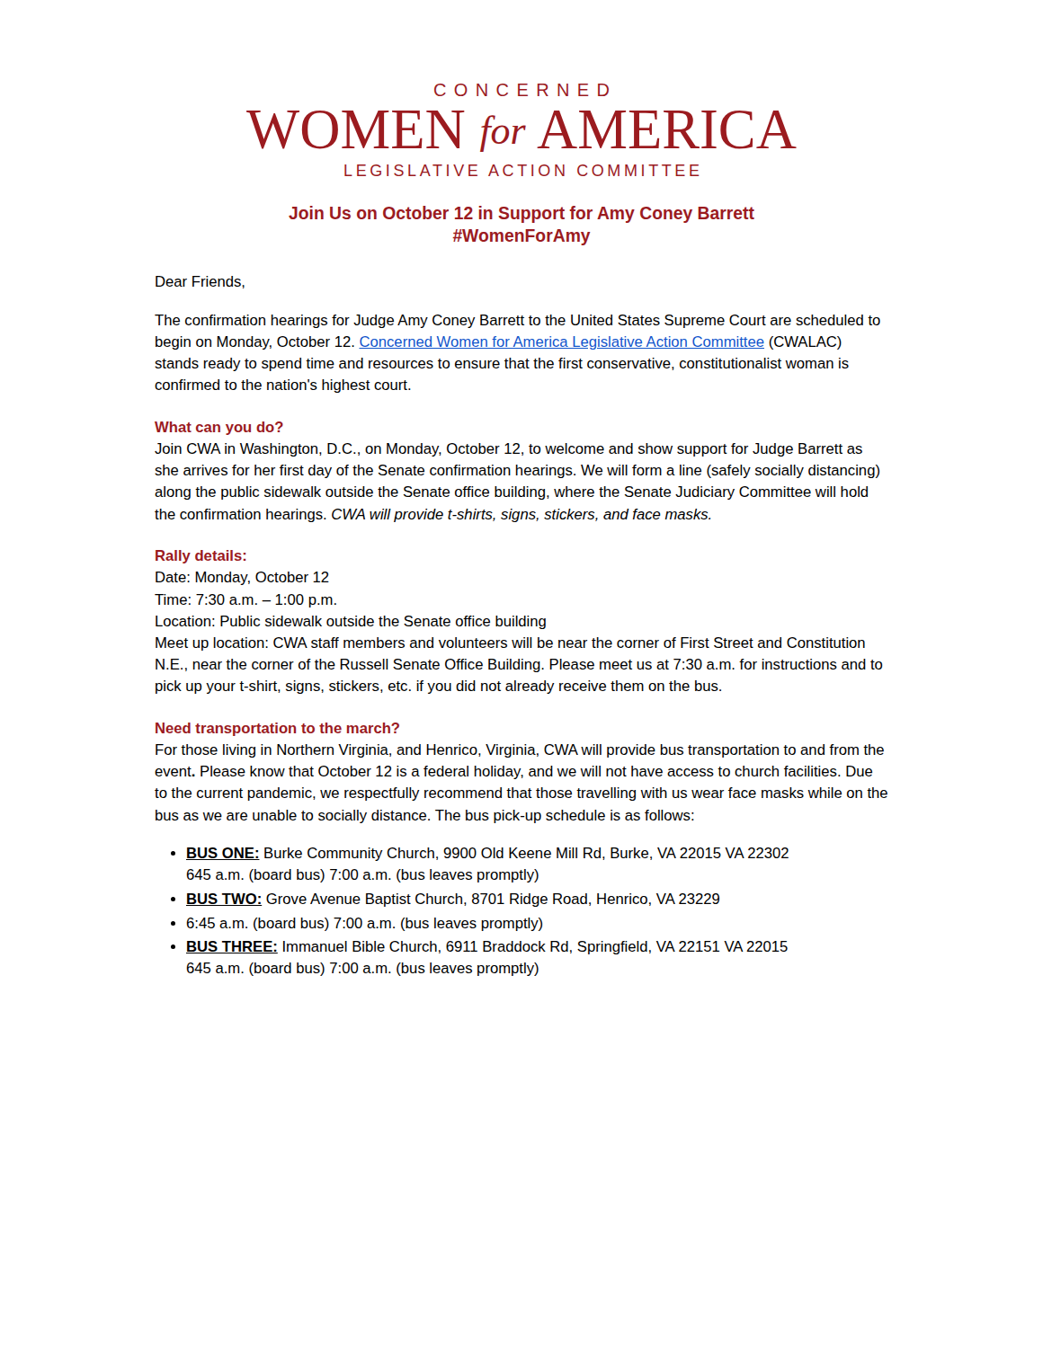CONCERNED
WOMEN for AMERICA
LEGISLATIVE ACTION COMMITTEE
Join Us on October 12 in Support for Amy Coney Barrett
#WomenForAmy
Dear Friends,
The confirmation hearings for Judge Amy Coney Barrett to the United States Supreme Court are scheduled to begin on Monday, October 12. Concerned Women for America Legislative Action Committee (CWALAC) stands ready to spend time and resources to ensure that the first conservative, constitutionalist woman is confirmed to the nation's highest court.
What can you do?
Join CWA in Washington, D.C., on Monday, October 12, to welcome and show support for Judge Barrett as she arrives for her first day of the Senate confirmation hearings. We will form a line (safely socially distancing) along the public sidewalk outside the Senate office building, where the Senate Judiciary Committee will hold the confirmation hearings. CWA will provide t-shirts, signs, stickers, and face masks.
Rally details:
Date: Monday, October 12
Time: 7:30 a.m. – 1:00 p.m.
Location: Public sidewalk outside the Senate office building
Meet up location: CWA staff members and volunteers will be near the corner of First Street and Constitution N.E., near the corner of the Russell Senate Office Building. Please meet us at 7:30 a.m. for instructions and to pick up your t-shirt, signs, stickers, etc. if you did not already receive them on the bus.
Need transportation to the march?
For those living in Northern Virginia, and Henrico, Virginia, CWA will provide bus transportation to and from the event. Please know that October 12 is a federal holiday, and we will not have access to church facilities. Due to the current pandemic, we respectfully recommend that those travelling with us wear face masks while on the bus as we are unable to socially distance. The bus pick-up schedule is as follows:
BUS ONE: Burke Community Church, 9900 Old Keene Mill Rd, Burke, VA 22015 VA 22302
645 a.m. (board bus) 7:00 a.m. (bus leaves promptly)
BUS TWO: Grove Avenue Baptist Church, 8701 Ridge Road, Henrico, VA 23229
6:45 a.m. (board bus) 7:00 a.m. (bus leaves promptly)
BUS THREE: Immanuel Bible Church, 6911 Braddock Rd, Springfield, VA 22151 VA 22015
645 a.m. (board bus) 7:00 a.m. (bus leaves promptly)